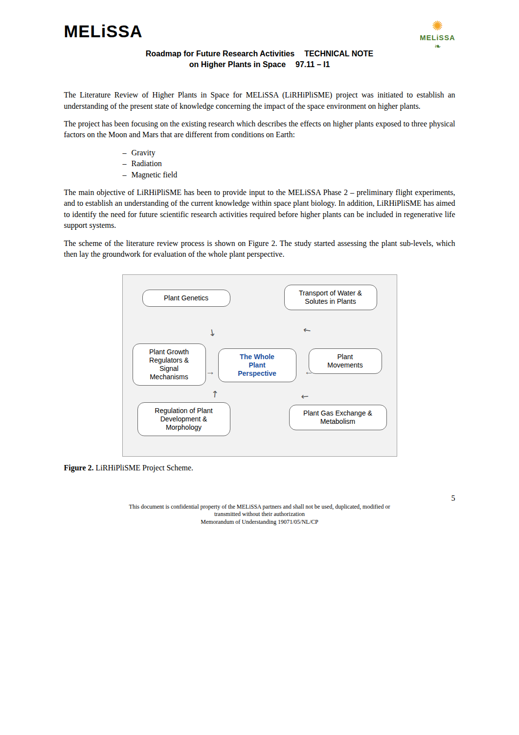MELiSSA
✺
MELiSSA
❧
Roadmap for Future Research Activities TECHNICAL NOTE
on Higher Plants in Space 97.11 – I1
The Literature Review of Higher Plants in Space for MELiSSA (LiRHiPliSME) project was initiated to establish an understanding of the present state of knowledge concerning the impact of the space environment on higher plants.
The project has been focusing on the existing research which describes the effects on higher plants exposed to three physical factors on the Moon and Mars that are different from conditions on Earth:
Gravity
Radiation
Magnetic field
The main objective of LiRHiPliSME has been to provide input to the MELiSSA Phase 2 – preliminary flight experiments, and to establish an understanding of the current knowledge within space plant biology. In addition, LiRHiPliSME has aimed to identify the need for future scientific research activities required before higher plants can be included in regenerative life support systems.
The scheme of the literature review process is shown on Figure 2. The study started assessing the plant sub-levels, which then lay the groundwork for evaluation of the whole plant perspective.
Plant Genetics
Transport of Water &
Solutes in Plants
Plant Growth
Regulators &
Signal
Mechanisms
Plant
Movements
Regulation of Plant
Development &
Morphology
Plant Gas Exchange &
Metabolism
The Whole
Plant
Perspective
↘ ↘ → → ↗ ↗
Figure 2. LiRHiPliSME Project Scheme.
5
This document is confidential property of the MELiSSA partners and shall not be used, duplicated, modified or
transmitted without their authorization
Memorandum of Understanding 19071/05/NL/CP